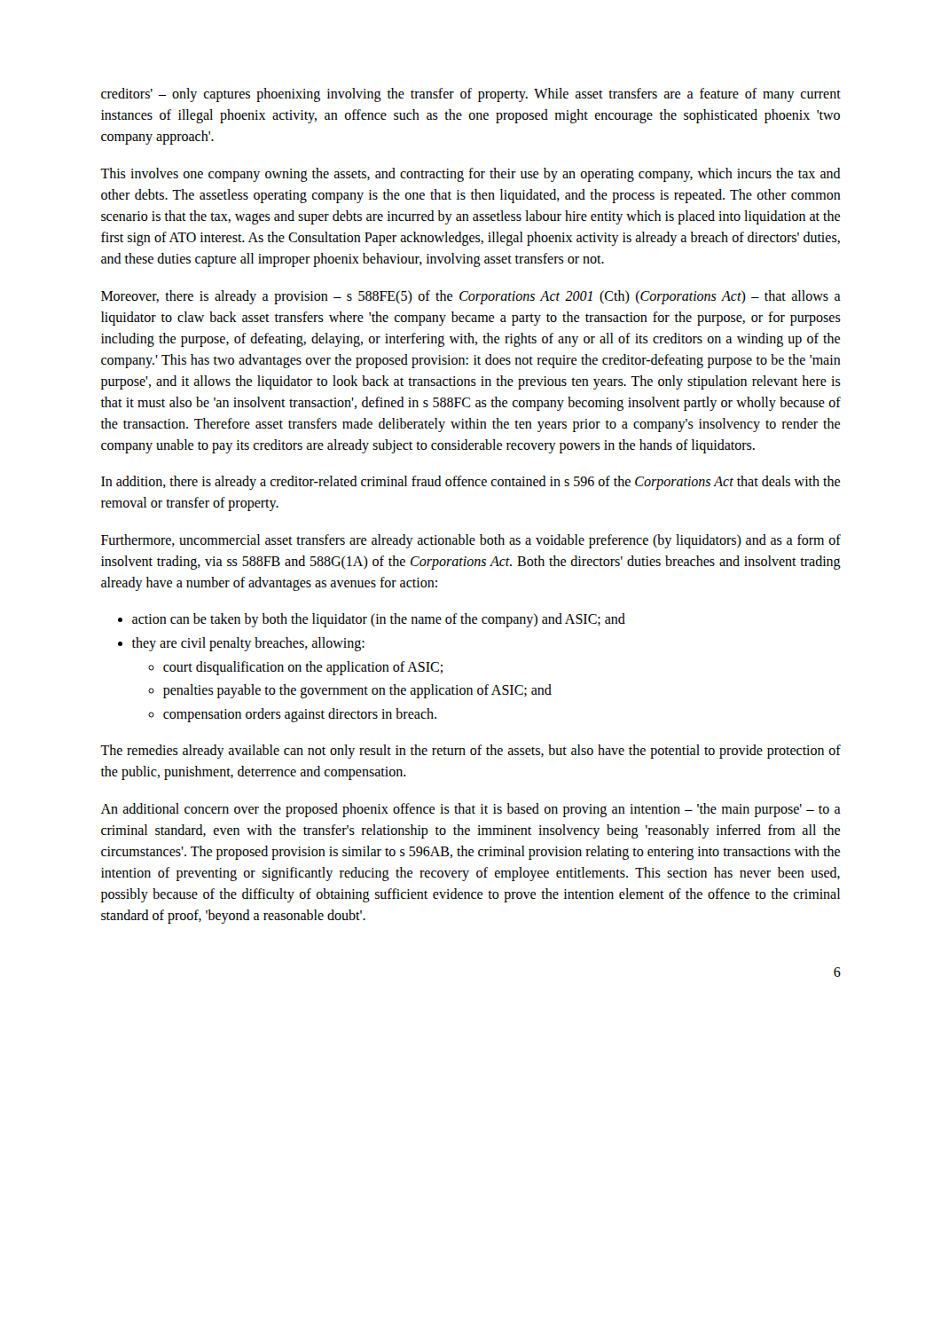creditors' – only captures phoenixing involving the transfer of property. While asset transfers are a feature of many current instances of illegal phoenix activity, an offence such as the one proposed might encourage the sophisticated phoenix 'two company approach'.
This involves one company owning the assets, and contracting for their use by an operating company, which incurs the tax and other debts. The assetless operating company is the one that is then liquidated, and the process is repeated. The other common scenario is that the tax, wages and super debts are incurred by an assetless labour hire entity which is placed into liquidation at the first sign of ATO interest. As the Consultation Paper acknowledges, illegal phoenix activity is already a breach of directors' duties, and these duties capture all improper phoenix behaviour, involving asset transfers or not.
Moreover, there is already a provision – s 588FE(5) of the Corporations Act 2001 (Cth) (Corporations Act) – that allows a liquidator to claw back asset transfers where 'the company became a party to the transaction for the purpose, or for purposes including the purpose, of defeating, delaying, or interfering with, the rights of any or all of its creditors on a winding up of the company.' This has two advantages over the proposed provision: it does not require the creditor-defeating purpose to be the 'main purpose', and it allows the liquidator to look back at transactions in the previous ten years. The only stipulation relevant here is that it must also be 'an insolvent transaction', defined in s 588FC as the company becoming insolvent partly or wholly because of the transaction. Therefore asset transfers made deliberately within the ten years prior to a company's insolvency to render the company unable to pay its creditors are already subject to considerable recovery powers in the hands of liquidators.
In addition, there is already a creditor-related criminal fraud offence contained in s 596 of the Corporations Act that deals with the removal or transfer of property.
Furthermore, uncommercial asset transfers are already actionable both as a voidable preference (by liquidators) and as a form of insolvent trading, via ss 588FB and 588G(1A) of the Corporations Act. Both the directors' duties breaches and insolvent trading already have a number of advantages as avenues for action:
action can be taken by both the liquidator (in the name of the company) and ASIC; and
they are civil penalty breaches, allowing:
court disqualification on the application of ASIC;
penalties payable to the government on the application of ASIC; and
compensation orders against directors in breach.
The remedies already available can not only result in the return of the assets, but also have the potential to provide protection of the public, punishment, deterrence and compensation.
An additional concern over the proposed phoenix offence is that it is based on proving an intention – 'the main purpose' – to a criminal standard, even with the transfer's relationship to the imminent insolvency being 'reasonably inferred from all the circumstances'. The proposed provision is similar to s 596AB, the criminal provision relating to entering into transactions with the intention of preventing or significantly reducing the recovery of employee entitlements. This section has never been used, possibly because of the difficulty of obtaining sufficient evidence to prove the intention element of the offence to the criminal standard of proof, 'beyond a reasonable doubt'.
6